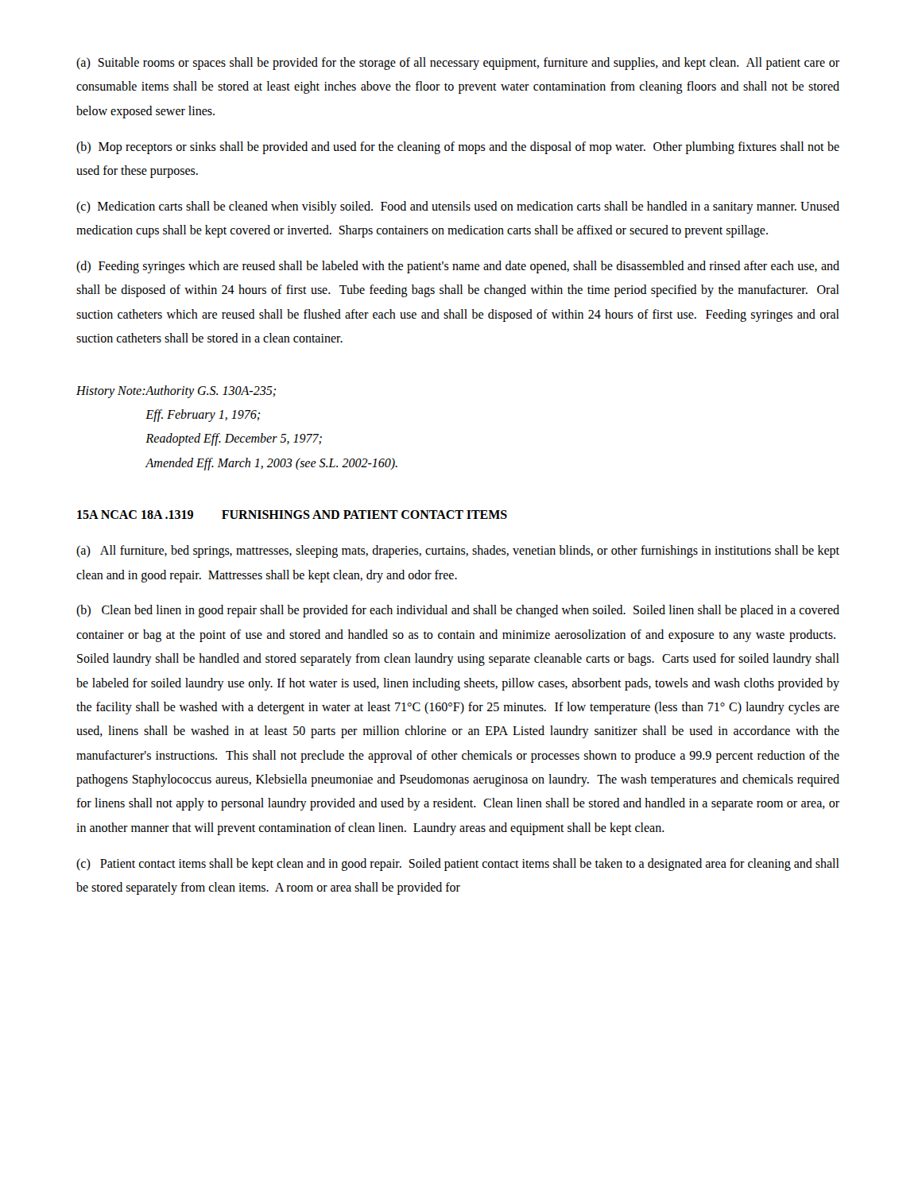(a) Suitable rooms or spaces shall be provided for the storage of all necessary equipment, furniture and supplies, and kept clean. All patient care or consumable items shall be stored at least eight inches above the floor to prevent water contamination from cleaning floors and shall not be stored below exposed sewer lines.
(b) Mop receptors or sinks shall be provided and used for the cleaning of mops and the disposal of mop water. Other plumbing fixtures shall not be used for these purposes.
(c) Medication carts shall be cleaned when visibly soiled. Food and utensils used on medication carts shall be handled in a sanitary manner. Unused medication cups shall be kept covered or inverted. Sharps containers on medication carts shall be affixed or secured to prevent spillage.
(d) Feeding syringes which are reused shall be labeled with the patient's name and date opened, shall be disassembled and rinsed after each use, and shall be disposed of within 24 hours of first use. Tube feeding bags shall be changed within the time period specified by the manufacturer. Oral suction catheters which are reused shall be flushed after each use and shall be disposed of within 24 hours of first use. Feeding syringes and oral suction catheters shall be stored in a clean container.
| History Note: | Authority G.S. 130A-235; |
| | Eff. February 1, 1976; |
| | Readopted Eff. December 5, 1977; |
| | Amended Eff. March 1, 2003 (see S.L. 2002-160). |
15A NCAC 18A .1319 FURNISHINGS AND PATIENT CONTACT ITEMS
(a) All furniture, bed springs, mattresses, sleeping mats, draperies, curtains, shades, venetian blinds, or other furnishings in institutions shall be kept clean and in good repair. Mattresses shall be kept clean, dry and odor free.
(b) Clean bed linen in good repair shall be provided for each individual and shall be changed when soiled. Soiled linen shall be placed in a covered container or bag at the point of use and stored and handled so as to contain and minimize aerosolization of and exposure to any waste products. Soiled laundry shall be handled and stored separately from clean laundry using separate cleanable carts or bags. Carts used for soiled laundry shall be labeled for soiled laundry use only. If hot water is used, linen including sheets, pillow cases, absorbent pads, towels and wash cloths provided by the facility shall be washed with a detergent in water at least 71°C (160°F) for 25 minutes. If low temperature (less than 71° C) laundry cycles are used, linens shall be washed in at least 50 parts per million chlorine or an EPA Listed laundry sanitizer shall be used in accordance with the manufacturer's instructions. This shall not preclude the approval of other chemicals or processes shown to produce a 99.9 percent reduction of the pathogens Staphylococcus aureus, Klebsiella pneumoniae and Pseudomonas aeruginosa on laundry. The wash temperatures and chemicals required for linens shall not apply to personal laundry provided and used by a resident. Clean linen shall be stored and handled in a separate room or area, or in another manner that will prevent contamination of clean linen. Laundry areas and equipment shall be kept clean.
(c) Patient contact items shall be kept clean and in good repair. Soiled patient contact items shall be taken to a designated area for cleaning and shall be stored separately from clean items. A room or area shall be provided for